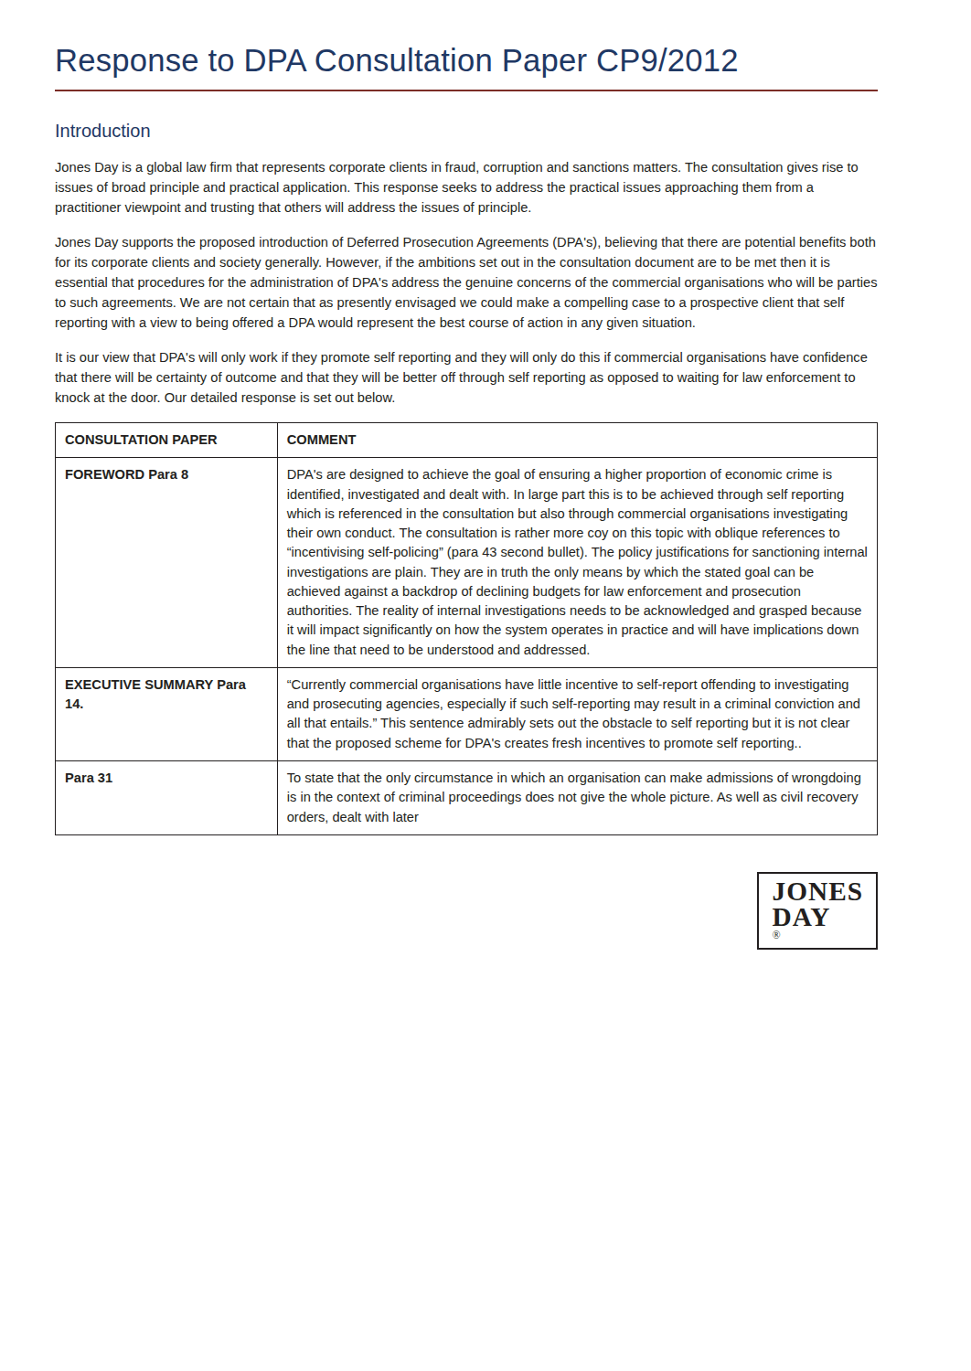Response to DPA Consultation Paper CP9/2012
Introduction
Jones Day is a global law firm that represents corporate clients in fraud, corruption and sanctions matters. The consultation gives rise to issues of broad principle and practical application. This response seeks to address the practical issues approaching them from a practitioner viewpoint and trusting that others will address the issues of principle.
Jones Day supports the proposed introduction of Deferred Prosecution Agreements (DPA's), believing that there are potential benefits both for its corporate clients and society generally. However, if the ambitions set out in the consultation document are to be met then it is essential that procedures for the administration of DPA's address the genuine concerns of the commercial organisations who will be parties to such agreements. We are not certain that as presently envisaged we could make a compelling case to a prospective client that self reporting with a view to being offered a DPA would represent the best course of action in any given situation.
It is our view that DPA's will only work if they promote self reporting and they will only do this if commercial organisations have confidence that there will be certainty of outcome and that they will be better off through self reporting as opposed to waiting for law enforcement to knock at the door. Our detailed response is set out below.
| CONSULTATION PAPER | COMMENT |
| FOREWORD Para 8 | DPA's are designed to achieve the goal of ensuring a higher proportion of economic crime is identified, investigated and dealt with. In large part this is to be achieved through self reporting which is referenced in the consultation but also through commercial organisations investigating their own conduct. The consultation is rather more coy on this topic with oblique references to “incentivising self-policing” (para 43 second bullet). The policy justifications for sanctioning internal investigations are plain. They are in truth the only means by which the stated goal can be achieved against a backdrop of declining budgets for law enforcement and prosecution authorities. The reality of internal investigations needs to be acknowledged and grasped because it will impact significantly on how the system operates in practice and will have implications down the line that need to be understood and addressed. |
| EXECUTIVE SUMMARY Para 14. | “Currently commercial organisations have little incentive to self-report offending to investigating and prosecuting agencies, especially if such self-reporting may result in a criminal conviction and all that entails.” This sentence admirably sets out the obstacle to self reporting but it is not clear that the proposed scheme for DPA's creates fresh incentives to promote self reporting.. |
| Para 31 | To state that the only circumstance in which an organisation can make admissions of wrongdoing is in the context of criminal proceedings does not give the whole picture. As well as civil recovery orders, dealt with later |
JONES DAY®